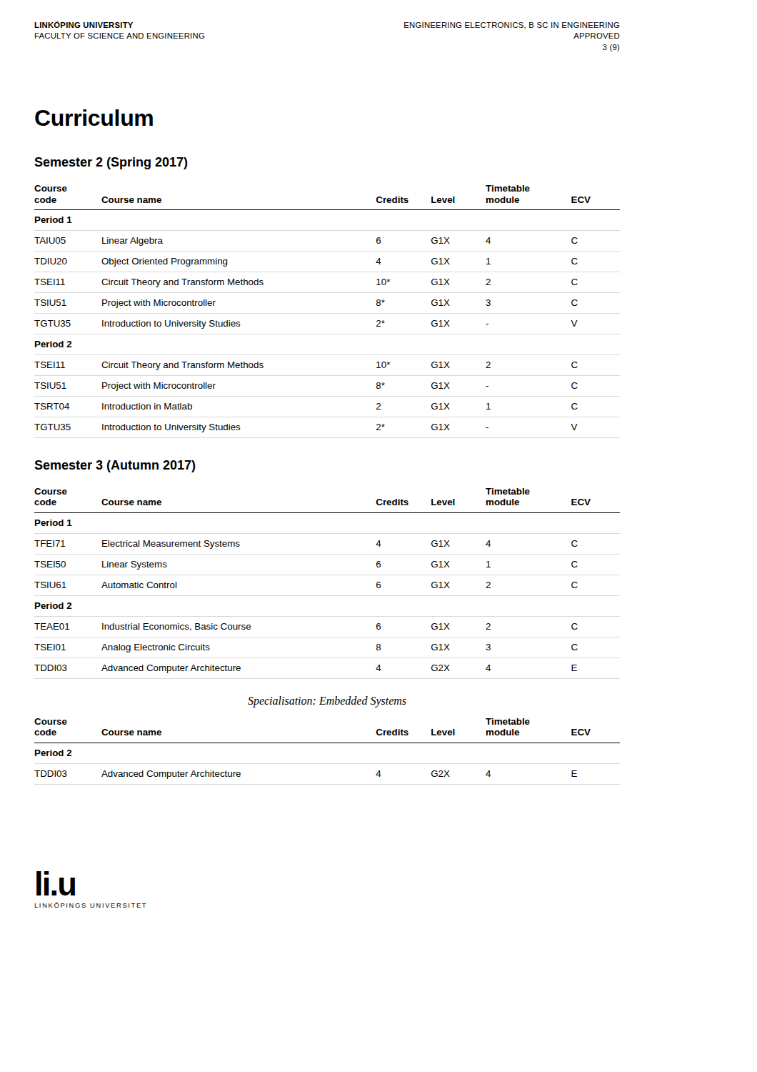LINKÖPING UNIVERSITY
FACULTY OF SCIENCE AND ENGINEERING
ENGINEERING ELECTRONICS, B SC IN ENGINEERING
APPROVED
3 (9)
Curriculum
Semester 2 (Spring 2017)
| Course code | Course name | Credits | Level | Timetable module | ECV |
| --- | --- | --- | --- | --- | --- |
| Period 1 |
| TAIU05 | Linear Algebra | 6 | G1X | 4 | C |
| TDIU20 | Object Oriented Programming | 4 | G1X | 1 | C |
| TSEI11 | Circuit Theory and Transform Methods | 10* | G1X | 2 | C |
| TSIU51 | Project with Microcontroller | 8* | G1X | 3 | C |
| TGTU35 | Introduction to University Studies | 2* | G1X | - | V |
| Period 2 |
| TSEI11 | Circuit Theory and Transform Methods | 10* | G1X | 2 | C |
| TSIU51 | Project with Microcontroller | 8* | G1X | - | C |
| TSRT04 | Introduction in Matlab | 2 | G1X | 1 | C |
| TGTU35 | Introduction to University Studies | 2* | G1X | - | V |
Semester 3 (Autumn 2017)
| Course code | Course name | Credits | Level | Timetable module | ECV |
| --- | --- | --- | --- | --- | --- |
| Period 1 |
| TFEI71 | Electrical Measurement Systems | 4 | G1X | 4 | C |
| TSEI50 | Linear Systems | 6 | G1X | 1 | C |
| TSIU61 | Automatic Control | 6 | G1X | 2 | C |
| Period 2 |
| TEAE01 | Industrial Economics, Basic Course | 6 | G1X | 2 | C |
| TSEI01 | Analog Electronic Circuits | 8 | G1X | 3 | C |
| TDDI03 | Advanced Computer Architecture | 4 | G2X | 4 | E |
Specialisation: Embedded Systems
| Course code | Course name | Credits | Level | Timetable module | ECV |
| --- | --- | --- | --- | --- | --- |
| Period 2 |
| TDDI03 | Advanced Computer Architecture | 4 | G2X | 4 | E |
li.u
LINKÖPINGS UNIVERSITET